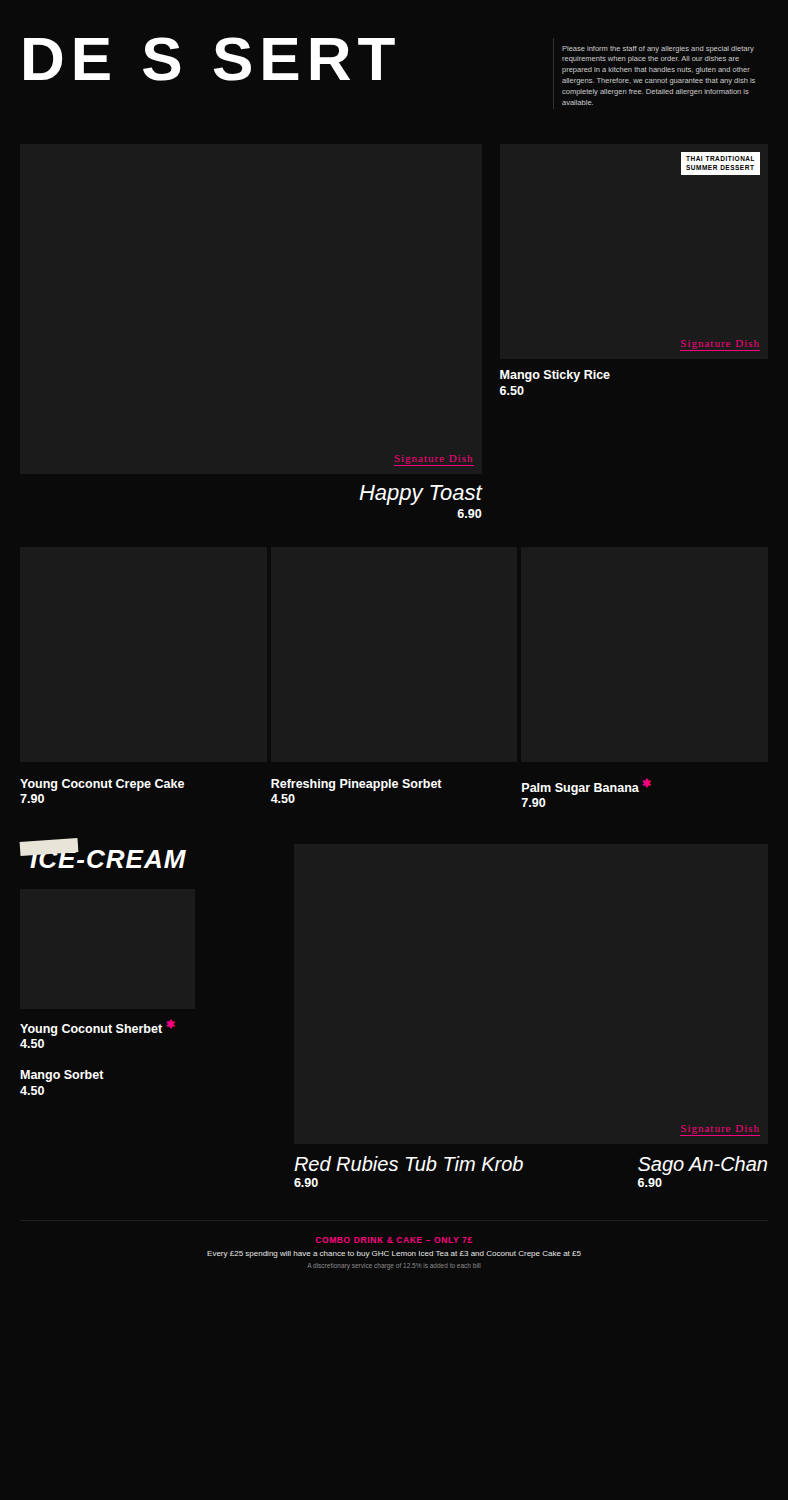De s sert
Please inform the staff of any allergies and special dietary requirements when place the order. All our dishes are prepared in a kitchen that handles nuts, gluten and other allergens. Therefore, we cannot guarantee that any dish is completely allergen free. Detailed allergen information is available.
Signature Dish
Happy Toast
6.90
Thai Traditional
Summer Dessert Signature Dish
Mango Sticky Rice
6.50
Young Coconut Crepe Cake
7.90
Refreshing Pineapple Sorbet
4.50
Palm Sugar Banana ✱
7.90
ICE-CREAM
Young Coconut Sherbet ✱
4.50
Mango Sorbet
4.50
Signature Dish
Red Rubies Tub Tim Krob
6.90
Sago An-Chan
6.90
Combo Drink & Cake – Only 7£
Every £25 spending will have a chance to buy GHC Lemon Iced Tea at £3 and Coconut Crepe Cake at £5
A discretionary service charge of 12.5% is added to each bill